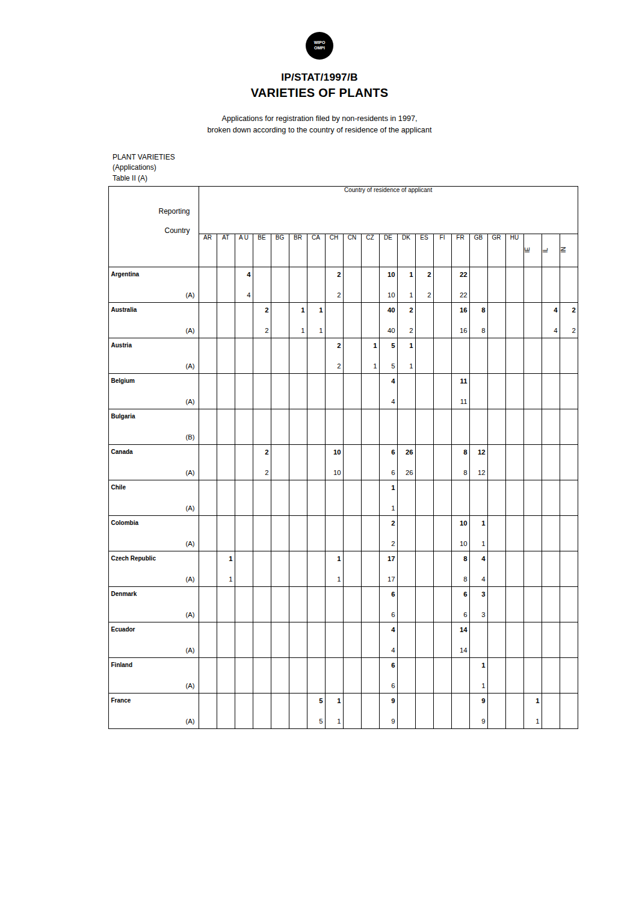WIPO OMPI
IP/STAT/1997/B
VARIETIES OF PLANTS
Applications for registration filed by non-residents in 1997,
broken down according to the country of residence of the applicant
PLANT VARIETIES
(Applications)
Table II (A)
| Reporting Country | Country of residence of applicant |
| --- | --- |
| AR | AT | A U | BE | BG | BR | CA | CH | CN | CZ | DE | DK | ES | FI | FR | GB | GR | HU | IE | IL | IN |
| Argentina (A) | | | 4 4 | | | | | 2 2 | | | 10 10 | 1 1 | 2 2 | | 22 22 | | | | | | |
| Australia (A) | | | | 2 2 | | 1 1 | 1 1 | | | | 40 40 | 2 2 | | | 16 16 | 8 8 | | | | 4 4 | 2 2 |
| Austria (A) | | | | | | | | 2 2 | | 1 1 | 5 5 | 1 1 | | | | | | | | | |
| Belgium (A) | | | | | | | | | | | 4 4 | | | | 11 11 | | | | | | |
| Bulgaria (B) | | | | | | | | | | | | | | | | | | | | | |
| Canada (A) | | | | 2 2 | | | | 10 10 | | | 6 6 | 26 26 | | | 8 8 | 12 12 | | | | | |
| Chile (A) | | | | | | | | | | | 1 1 | | | | | | | | | | |
| Colombia (A) | | | | | | | | | | | 2 2 | | | | 10 10 | 1 1 | | | | | |
| Czech Republic (A) | | 1 1 | | | | | | 1 1 | | | 17 17 | | | | 8 8 | 4 4 | | | | | |
| Denmark (A) | | | | | | | | | | | 6 6 | | | | 6 6 | 3 3 | | | | | |
| Ecuador (A) | | | | | | | | | | | 4 4 | | | | 14 14 | | | | | | |
| Finland (A) | | | | | | | | | | | 6 6 | | | | | 1 1 | | | | | |
| France (A) | | | | | | | 5 5 | 1 1 | | | 9 9 | | | | | 9 9 | | | 1 1 | | |